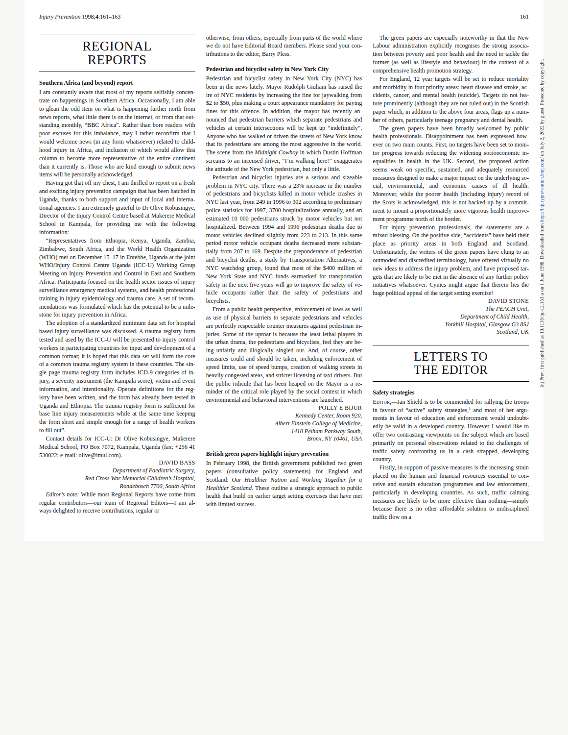Injury Prevention 1998;4:161–163
161
Inj Prev: first published as 10.1136/ip.4.2.163-a on 1 June 1998. Downloaded from http://injuryprevention.bmj.com/ on July 2, 2022 by guest. Protected by copyright.
Regional
Reports
Southern Africa (and beyond) report
I am constantly aware that most of my reports selfishly concentrate on happenings in Southern Africa. Occasionally, I am able to glean the odd item on what is happening further north from news reports, what little there is on the internet, or from that outstanding monthly, “BBC Africa”. Rather than bore readers with poor excuses for this imbalance, may I rather reconfirm that I would welcome news (in any form whatsoever) related to childhood injury in Africa, and inclusion of which would allow this column to become more representative of the entire continent than it currently is. Those who are kind enough to submit news items will be personally acknowledged.
Having got that off my chest, I am thrilled to report on a fresh and exciting injury prevention campaign that has been hatched in Uganda, thanks to both support and input of local and international agencies. I am extremely grateful to Dr Olive Kobusingye, Director of the Injury Control Centre based at Makerere Medical School in Kampala, for providing me with the following information:
“Representatives from Ethiopia, Kenya, Uganda, Zambia, Zimbabwe, South Africa, and the World Health Organization (WHO) met on December 15–17 in Entebbe, Uganda at the joint WHO/Injury Control Centre Uganda (ICC-U) Working Group Meeting on Injury Prevention and Control in East and Southern Africa. Participants focused on the health sector issues of injury surveillance emergency medical systems, and health professional training in injury epidemiology and trauma care. A set of recommendations was formulated which has the potential to be a milestone for injury prevention in Africa.
The adoption of a standardized minimum data set for hospital based injury surveillance was discussed. A trauma registry form tested and used by the ICC-U will be presented to injury control workers in participating countries for input and development of a common format; it is hoped that this data set will form the core of a common trauma registry system in these countries. The single page trauma registry form includes ICD-9 categories of injury, a severity instrument (the Kampala score), victim and event information, and intentionality. Operate definitions for the registry have been written, and the form has already been tested in Uganda and Ethiopia. The trauma registry form is sufficient for base line injury measurements while at the same time keeping the form short and simple enough for a range of health workers to fill out”.
Contact details for ICC-U: Dr Olive Kobusingye, Makerere Medical School, PO Box 7072, Kampala, Uganda (fax: +256 41 530022; e-mail: olive@imul.com).
DAVID BASS
Department of Paediatric Surgery,
Red Cross War Memorial Children’s Hospital,
Rondebosch 7700, South Africa
Editor’s note: While most Regional Reports have come from regular contributors—our team of Regional Editors—I am always delighted to receive contributions, regular or
otherwise, from others, especially from parts of the world where we do not have Editorial Board members. Please send your contributions to the editor, Barry Pless.
Pedestrian and bicyclist safety in New York City
Pedestrian and bicyclist safety in New York City (NYC) has been in the news lately. Mayor Rudolph Giuliani has raised the ire of NYC residents by increasing the fine for jaywalking from $2 to $50, plus making a court appearance mandatory for paying fines for this offence. In addition, the mayor has recently announced that pedestrian barriers which separate pedestrians and vehicles at certain intersections will be kept up “indefinitely”. Anyone who has walked or driven the streets of New York know that its pedestrians are among the most aggressive in the world. The scene from the Midnight Cowboy in which Dustin Hoffman screams to an incensed driver, “I’m walking here!” exaggerates the attitude of the New York pedestrian, but only a little.
Pedestrian and bicyclist injuries are a serious and sizeable problem in NYC city. There was a 23% increase in the number of pedestrians and bicyclists killed in motor vehicle crashes in NYC last year, from 249 in 1996 to 302 according to preliminary police statistics for 1997, 3700 hospitalizations annually, and an estimated 10 000 pedestrians struck by motor vehicles but not hospitalized. Between 1994 and 1996 pedestrian deaths due to motor vehicles declined slightly from 223 to 213. In this same period motor vehicle occupant deaths decreased more substantially from 207 to 169. Despite the preponderance of pedestrian and bicyclist deaths, a study by Transportation Alternatives, a NYC watchdog group, found that most of the $400 million of New York State and NYC funds earmarked for transportation safety in the next five years will go to improve the safety of vehicle occupants rather than the safety of pedestrians and bicyclists.
From a public health perspective, enforcement of laws as well as use of physical barriers to separate pedestrians and vehicles are perfectly respectable counter measures against pedestrian injuries. Some of the uproar is because the least lethal players in the urban drama, the pedestrians and bicyclists, feel they are being unfairly and illogically singled out. And, of course, other measures could and should be taken, including enforcement of speed limits, use of speed bumps, creation of walking streets in heavily congested areas, and stricter licensing of taxi drivers. But the public ridicule that has been heaped on the Mayor is a reminder of the critical role played by the social context in which environmental and behavioral interventions are launched.
POLLY E BIJUR
Kennedy Center, Room 920,
Albert Einstein College of Medicine,
1410 Pelham Parkway South,
Bronx, NY 10461, USA
British green papers highlight injury prevention
In February 1998, the British government published two green papers (consultative policy statements) for England and Scotland: Our Healthier Nation and Working Together for a Healthier Scotland. These outline a strategic approach to public health that build on earlier target setting exercises that have met with limited success.
The green papers are especially noteworthy in that the New Labour administration explicitly recognises the strong association between poverty and poor health and the need to tackle the former (as well as lifestyle and behaviour) in the context of a comprehensive health promotion strategy.
For England, 12 year targets will be set to reduce mortality and morbidity in four priority areas: heart disease and stroke, accidents, cancer, and mental health (suicide). Targets do not feature prominently (although they are not ruled out) in the Scottish paper which, in addition to the above four areas, flags up a number of others, particularly teenage pregnancy and dental health.
The green papers have been broadly welcomed by public health professionals. Disappointment has been expressed however on two main counts. First, no targets have been set to monitor progress towards reducing the widening socioeconomic inequalities in health in the UK. Second, the proposed action seems weak on specific, sustained, and adequately resourced measures designed to make a major impact on the underlying social, environmental, and economic causes of ill health. Moreover, while the poorer health (including injury) record of the Scots is acknowledged, this is not backed up by a commitment to mount a proportionately more vigorous health improvement programme north of the border.
For injury prevention professionals, the statements are a mixed blessing. On the positive side, “accidents” have held their place as priority areas in both England and Scotland. Unfortunately, the writers of the green papers have clung to an outmoded and discredited terminology, have offered virtually no new ideas to address the injury problem, and have proposed targets that are likely to be met in the absence of any further policy initiatives whatsoever. Cynics might argue that therein lies the huge political appeal of the target setting exercise!
DAVID STONE
The PEACH Unit,
Department of Child Health,
Yorkhill Hospital, Glasgow G3 8SJ
Scotland, UK
Letters to
the Editor
Safety strategies
Editor,—Jan Shield is to be commended for rallying the troops in favour of “active” safety strategies,1 and most of her arguments in favour of education and enforcement would undoubtedly be valid in a developed country. However I would like to offer two contrasting viewpoints on the subject which are based primarily on personal observations related to the challenges of traffic safety confronting us in a cash strapped, developing country.
Firstly, in support of passive measures is the increasing strain placed on the human and financial resources essential to conceive and sustain education programmes and law enforcement, particularly in developing countries. As such, traffic calming measures are likely to be more effective than nothing—simply because there is no other affordable solution to undisciplined traffic flow on a